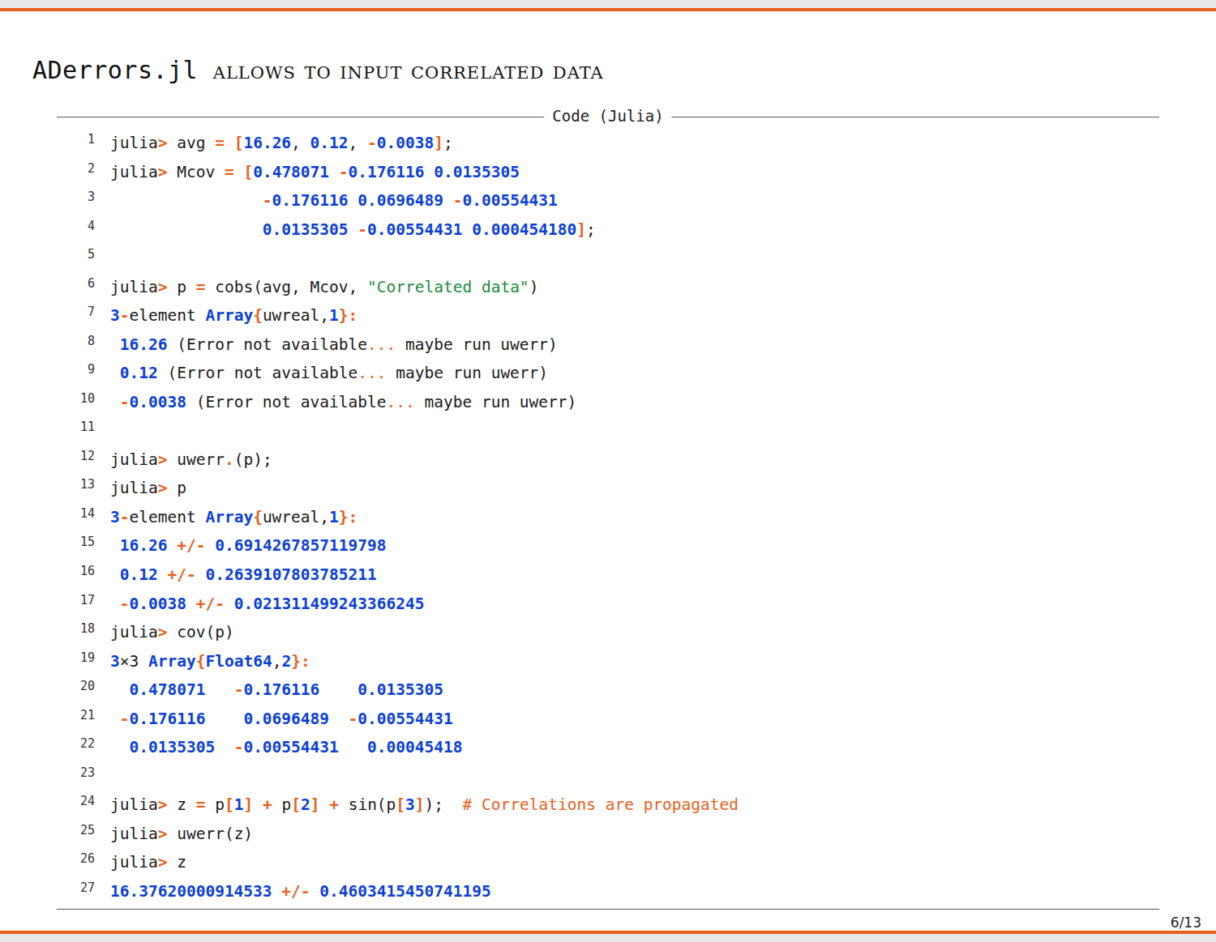ADerrors.jl allows to input correlated data
Code (Julia)
| 1 | julia > avg = [ 16.26 , 0.12 , - 0.0038 ] ; |
| 2 | julia > Mcov = [ 0.478071 - 0.176116 0.0135305 |
| 3 | - 0.176116 0.0696489 - 0.00554431 |
| 4 | 0.0135305 - 0.00554431 0.000454180 ] ; |
| 5 | |
| 6 | julia > p = cobs(avg, Mcov, "Correlated data" ) |
| 7 | 3 - element Array { uwreal, 1 } : |
| 8 | 16.26 (Error not available ... maybe run uwerr) |
| 9 | 0.12 (Error not available ... maybe run uwerr) |
| 10 | - 0.0038 (Error not available ... maybe run uwerr) |
| 11 | |
| 12 | julia > uwerr . (p); |
| 13 | julia > p |
| 14 | 3 - element Array { uwreal, 1 } : |
| 15 | 16.26 +/- 0.6914267857119798 |
| 16 | 0.12 +/- 0.2639107803785211 |
| 17 | - 0.0038 +/- 0.021311499243366245 |
| 18 | julia > cov(p) |
| 19 | 3 ×3 Array { Float64 , 2 } : |
| 20 | 0.478071 - 0.176116 0.0135305 |
| 21 | - 0.176116 0.0696489 - 0.00554431 |
| 22 | 0.0135305 - 0.00554431 0.00045418 |
| 23 | |
| 24 | julia > z = p [ 1 ] + p [ 2 ] + sin(p [ 3 ] ); # Correlations are propagated |
| 25 | julia > uwerr(z) |
| 26 | julia > z |
| 27 | 16.37620000914533 +/- 0.4603415450741195 |
6/13